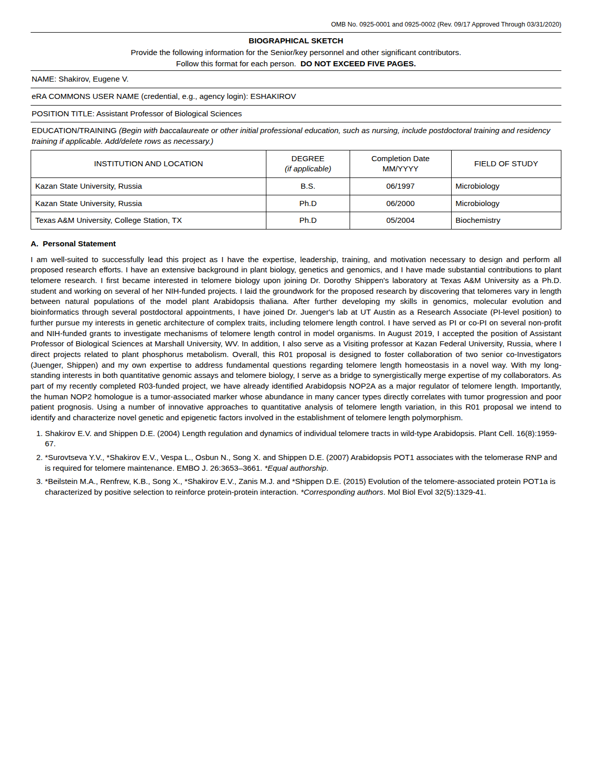OMB No. 0925-0001 and 0925-0002 (Rev. 09/17 Approved Through 03/31/2020)
BIOGRAPHICAL SKETCH
Provide the following information for the Senior/key personnel and other significant contributors.
Follow this format for each person. DO NOT EXCEED FIVE PAGES.
NAME: Shakirov, Eugene V.
eRA COMMONS USER NAME (credential, e.g., agency login): ESHAKIROV
POSITION TITLE: Assistant Professor of Biological Sciences
EDUCATION/TRAINING (Begin with baccalaureate or other initial professional education, such as nursing, include postdoctoral training and residency training if applicable. Add/delete rows as necessary.)
| INSTITUTION AND LOCATION | DEGREE (if applicable) | Completion Date MM/YYYY | FIELD OF STUDY |
| --- | --- | --- | --- |
| Kazan State University, Russia | B.S. | 06/1997 | Microbiology |
| Kazan State University, Russia | Ph.D | 06/2000 | Microbiology |
| Texas A&M University, College Station, TX | Ph.D | 05/2004 | Biochemistry |
A. Personal Statement
I am well-suited to successfully lead this project as I have the expertise, leadership, training, and motivation necessary to design and perform all proposed research efforts. I have an extensive background in plant biology, genetics and genomics, and I have made substantial contributions to plant telomere research. I first became interested in telomere biology upon joining Dr. Dorothy Shippen's laboratory at Texas A&M University as a Ph.D. student and working on several of her NIH-funded projects. I laid the groundwork for the proposed research by discovering that telomeres vary in length between natural populations of the model plant Arabidopsis thaliana. After further developing my skills in genomics, molecular evolution and bioinformatics through several postdoctoral appointments, I have joined Dr. Juenger's lab at UT Austin as a Research Associate (PI-level position) to further pursue my interests in genetic architecture of complex traits, including telomere length control. I have served as PI or co-PI on several non-profit and NIH-funded grants to investigate mechanisms of telomere length control in model organisms. In August 2019, I accepted the position of Assistant Professor of Biological Sciences at Marshall University, WV. In addition, I also serve as a Visiting professor at Kazan Federal University, Russia, where I direct projects related to plant phosphorus metabolism. Overall, this R01 proposal is designed to foster collaboration of two senior co-Investigators (Juenger, Shippen) and my own expertise to address fundamental questions regarding telomere length homeostasis in a novel way. With my long-standing interests in both quantitative genomic assays and telomere biology, I serve as a bridge to synergistically merge expertise of my collaborators. As part of my recently completed R03-funded project, we have already identified Arabidopsis NOP2A as a major regulator of telomere length. Importantly, the human NOP2 homologue is a tumor-associated marker whose abundance in many cancer types directly correlates with tumor progression and poor patient prognosis. Using a number of innovative approaches to quantitative analysis of telomere length variation, in this R01 proposal we intend to identify and characterize novel genetic and epigenetic factors involved in the establishment of telomere length polymorphism.
Shakirov E.V. and Shippen D.E. (2004) Length regulation and dynamics of individual telomere tracts in wild-type Arabidopsis. Plant Cell. 16(8):1959-67.
*Surovtseva Y.V., *Shakirov E.V., Vespa L., Osbun N., Song X. and Shippen D.E. (2007) Arabidopsis POT1 associates with the telomerase RNP and is required for telomere maintenance. EMBO J. 26:3653–3661. *Equal authorship.
*Beilstein M.A., Renfrew, K.B., Song X., *Shakirov E.V., Zanis M.J. and *Shippen D.E. (2015) Evolution of the telomere-associated protein POT1a is characterized by positive selection to reinforce protein-protein interaction. *Corresponding authors. Mol Biol Evol 32(5):1329-41.